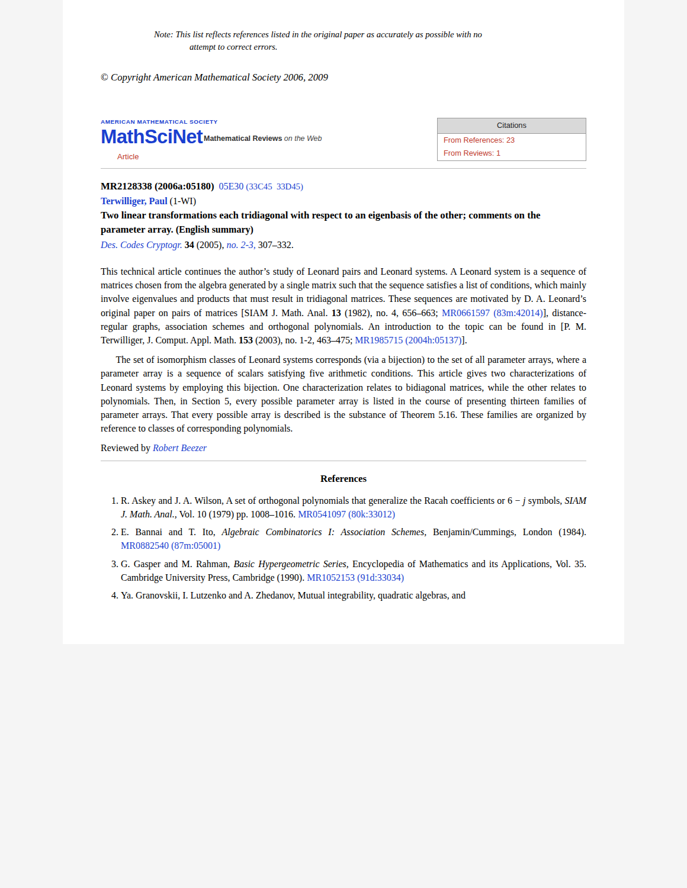Note: This list reflects references listed in the original paper as accurately as possible with no attempt to correct errors.
© Copyright American Mathematical Society 2006, 2009
AMERICAN MATHEMATICAL SOCIETY
MathSciNet Mathematical Reviews on the Web
Article
Citations
From References: 23
From Reviews: 1
MR2128338 (2006a:05180) 05E30 (33C45 33D45)
Terwilliger, Paul (1-WI)
Two linear transformations each tridiagonal with respect to an eigenbasis of the other; comments on the parameter array. (English summary)
Des. Codes Cryptogr. 34 (2005), no. 2-3, 307–332.
This technical article continues the author’s study of Leonard pairs and Leonard systems. A Leonard system is a sequence of matrices chosen from the algebra generated by a single matrix such that the sequence satisfies a list of conditions, which mainly involve eigenvalues and products that must result in tridiagonal matrices. These sequences are motivated by D. A. Leonard’s original paper on pairs of matrices [SIAM J. Math. Anal. 13 (1982), no. 4, 656–663; MR0661597 (83m:42014)], distance-regular graphs, association schemes and orthogonal polynomials. An introduction to the topic can be found in [P. M. Terwilliger, J. Comput. Appl. Math. 153 (2003), no. 1-2, 463–475; MR1985715 (2004h:05137)].
The set of isomorphism classes of Leonard systems corresponds (via a bijection) to the set of all parameter arrays, where a parameter array is a sequence of scalars satisfying five arithmetic conditions. This article gives two characterizations of Leonard systems by employing this bijection. One characterization relates to bidiagonal matrices, while the other relates to polynomials. Then, in Section 5, every possible parameter array is listed in the course of presenting thirteen families of parameter arrays. That every possible array is described is the substance of Theorem 5.16. These families are organized by reference to classes of corresponding polynomials.
Reviewed by Robert Beezer
References
R. Askey and J. A. Wilson, A set of orthogonal polynomials that generalize the Racah coefficients or 6 − j symbols, SIAM J. Math. Anal., Vol. 10 (1979) pp. 1008–1016. MR0541097 (80k:33012)
E. Bannai and T. Ito, Algebraic Combinatorics I: Association Schemes, Benjamin/Cummings, London (1984). MR0882540 (87m:05001)
G. Gasper and M. Rahman, Basic Hypergeometric Series, Encyclopedia of Mathematics and its Applications, Vol. 35. Cambridge University Press, Cambridge (1990). MR1052153 (91d:33034)
Ya. Granovskii, I. Lutzenko and A. Zhedanov, Mutual integrability, quadratic algebras, and